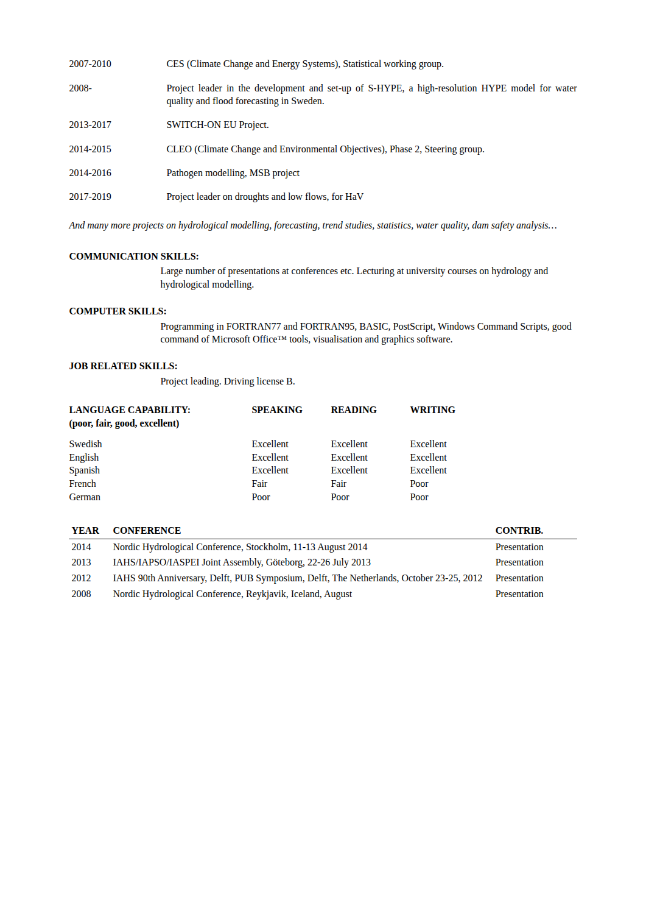2007-2010
CES (Climate Change and Energy Systems), Statistical working group.
2008-
Project leader in the development and set-up of S-HYPE, a high-resolution HYPE model for water quality and flood forecasting in Sweden.
2013-2017
SWITCH-ON EU Project.
2014-2015
CLEO (Climate Change and Environmental Objectives), Phase 2, Steering group.
2014-2016
Pathogen modelling, MSB project
2017-2019
Project leader on droughts and low flows, for HaV
And many more projects on hydrological modelling, forecasting, trend studies, statistics, water quality, dam safety analysis…
Communication skills:
Large number of presentations at conferences etc. Lecturing at university courses on hydrology and hydrological modelling.
Computer skills:
Programming in FORTRAN77 and FORTRAN95, BASIC, PostScript, Windows Command Scripts, good command of Microsoft Office™ tools, visualisation and graphics software.
Job related skills:
Project leading. Driving license B.
LANGUAGE CAPABILITY:
SPEAKING
READING
WRITING
(poor, fair, good, excellent)
Swedish
Excellent
Excellent
Excellent
English
Excellent
Excellent
Excellent
Spanish
Excellent
Excellent
Excellent
French
Fair
Fair
Poor
German
Poor
Poor
Poor
| YEAR | CONFERENCE | CONTRIB. |
| --- | --- | --- |
| 2014 | Nordic Hydrological Conference, Stockholm, 11-13 August 2014 | Presentation |
| 2013 | IAHS/IAPSO/IASPEI Joint Assembly, Göteborg, 22-26 July 2013 | Presentation |
| 2012 | IAHS 90th Anniversary, Delft, PUB Symposium, Delft, The Netherlands, October 23-25, 2012 | Presentation |
| 2008 | Nordic Hydrological Conference, Reykjavik, Iceland, August | Presentation |